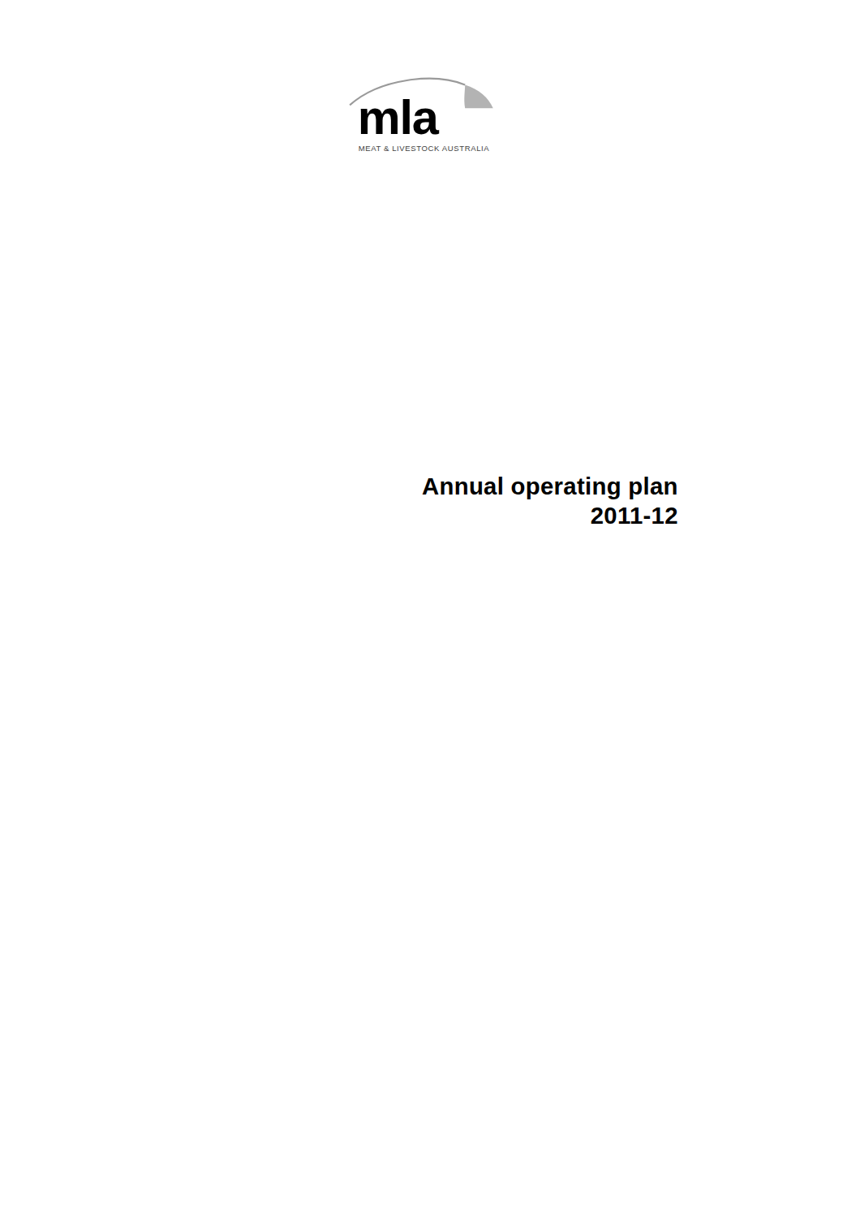mla
MEAT & LIVESTOCK AUSTRALIA
Annual operating plan2011-12